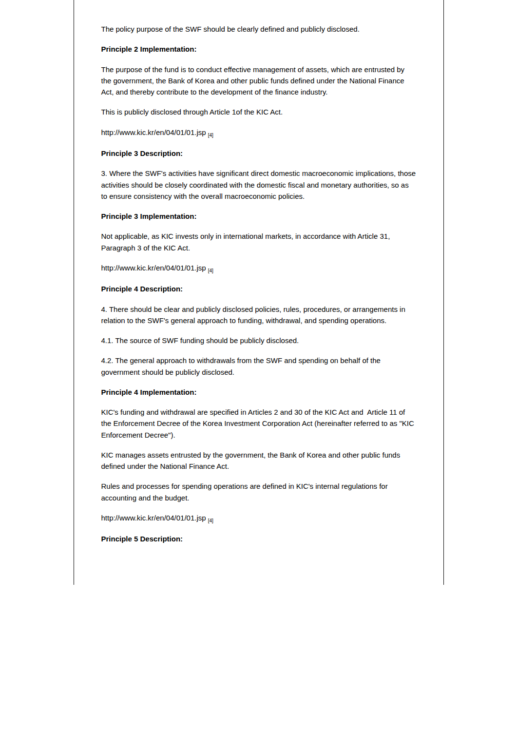The policy purpose of the SWF should be clearly defined and publicly disclosed.
Principle 2 Implementation:
The purpose of the fund is to conduct effective management of assets, which are entrusted by the government, the Bank of Korea and other public funds defined under the National Finance Act, and thereby contribute to the development of the finance industry.
This is publicly disclosed through Article 1of the KIC Act.
http://www.kic.kr/en/04/01/01.jsp [4]
Principle 3 Description:
3. Where the SWF's activities have significant direct domestic macroeconomic implications, those activities should be closely coordinated with the domestic fiscal and monetary authorities, so as to ensure consistency with the overall macroeconomic policies.
Principle 3 Implementation:
Not applicable, as KIC invests only in international markets, in accordance with Article 31, Paragraph 3 of the KIC Act.
http://www.kic.kr/en/04/01/01.jsp [4]
Principle 4 Description:
4. There should be clear and publicly disclosed policies, rules, procedures, or arrangements in relation to the SWF's general approach to funding, withdrawal, and spending operations.
4.1. The source of SWF funding should be publicly disclosed.
4.2. The general approach to withdrawals from the SWF and spending on behalf of the government should be publicly disclosed.
Principle 4 Implementation:
KIC's funding and withdrawal are specified in Articles 2 and 30 of the KIC Act and Article 11 of the Enforcement Decree of the Korea Investment Corporation Act (hereinafter referred to as "KIC Enforcement Decree").
KIC manages assets entrusted by the government, the Bank of Korea and other public funds defined under the National Finance Act.
Rules and processes for spending operations are defined in KIC's internal regulations for accounting and the budget.
http://www.kic.kr/en/04/01/01.jsp [4]
Principle 5 Description: